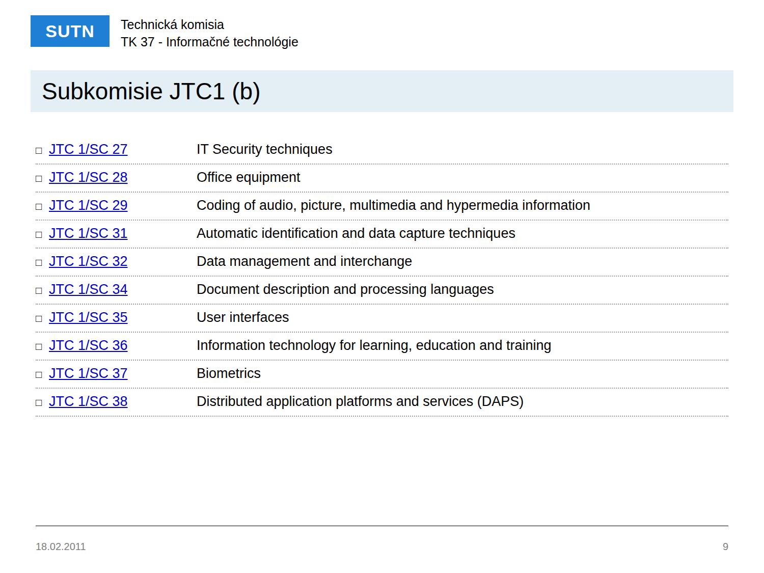SUTN
Technická komisia
TK 37 - Informačné technológie
Subkomisie JTC1 (b)
□ JTC 1/SC 27 IT Security techniques
□ JTC 1/SC 28 Office equipment
□ JTC 1/SC 29 Coding of audio, picture, multimedia and hypermedia information
□ JTC 1/SC 31 Automatic identification and data capture techniques
□ JTC 1/SC 32 Data management and interchange
□ JTC 1/SC 34 Document description and processing languages
□ JTC 1/SC 35 User interfaces
□ JTC 1/SC 36 Information technology for learning, education and training
□ JTC 1/SC 37 Biometrics
□ JTC 1/SC 38 Distributed application platforms and services (DAPS)
18.02.2011 9